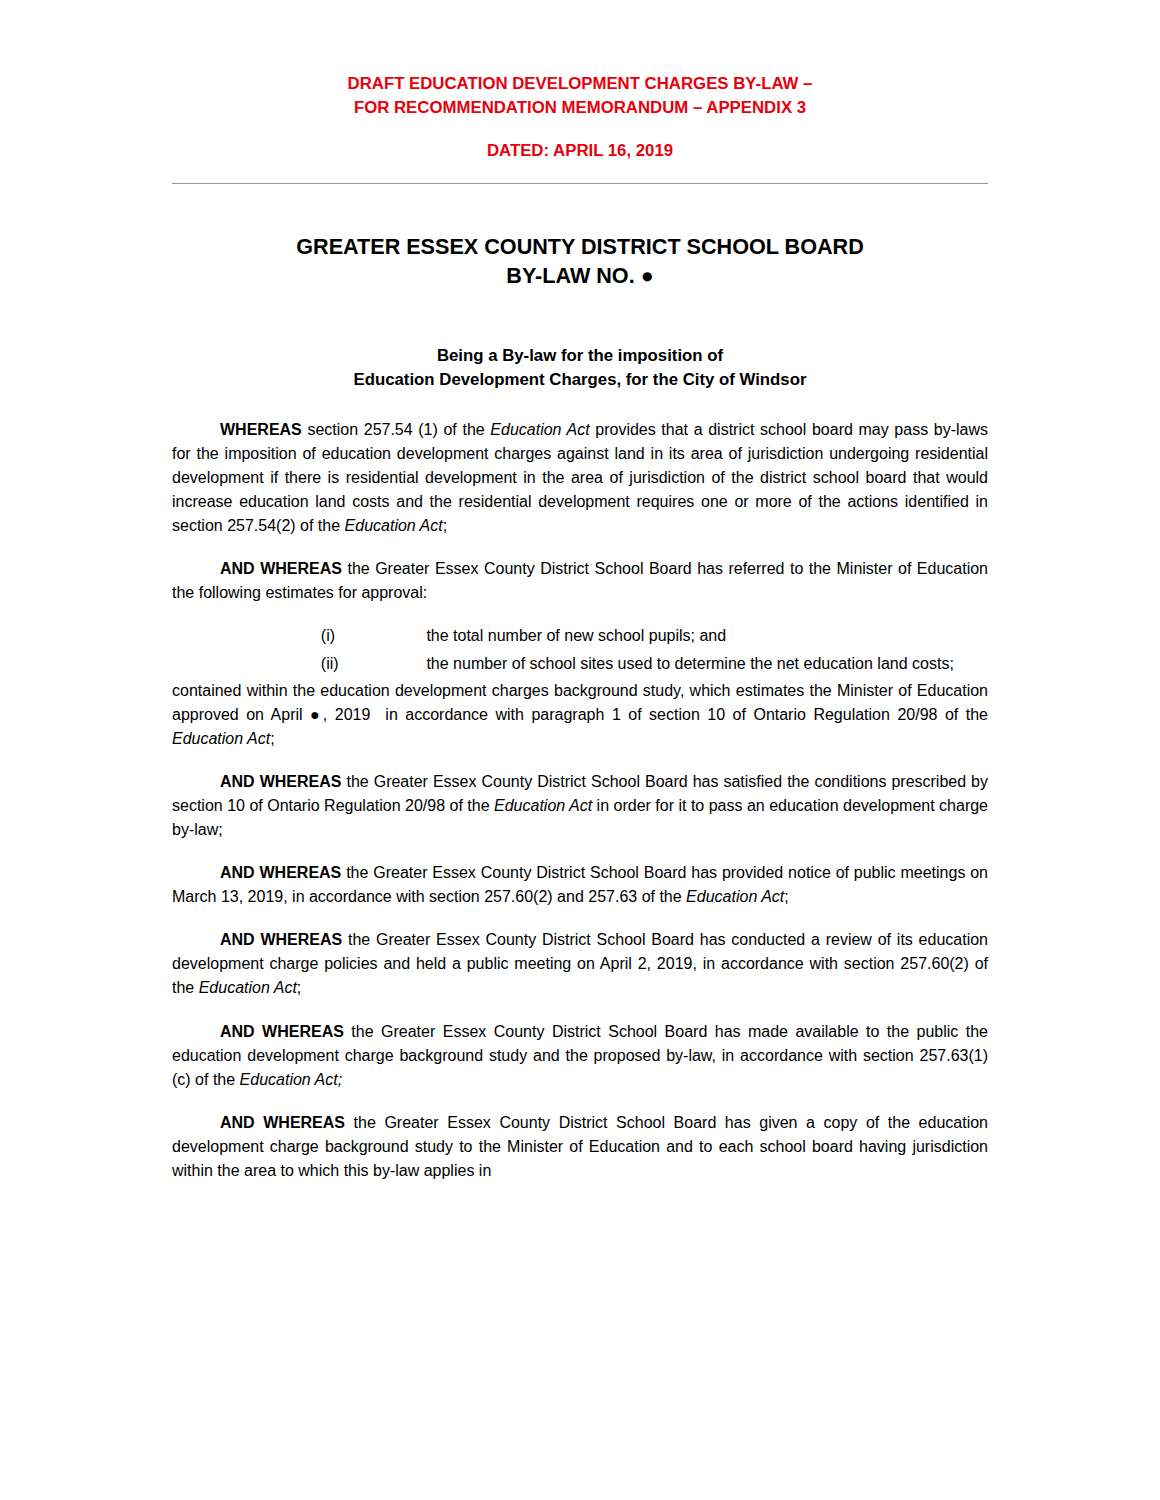DRAFT EDUCATION DEVELOPMENT CHARGES BY-LAW –
FOR RECOMMENDATION MEMORANDUM – APPENDIX 3 DATED: APRIL 16, 2019
GREATER ESSEX COUNTY DISTRICT SCHOOL BOARD
BY-LAW NO. ●
Being a By-law for the imposition of
Education Development Charges, for the City of Windsor
WHEREAS section 257.54 (1) of the Education Act provides that a district school board may pass by-laws for the imposition of education development charges against land in its area of jurisdiction undergoing residential development if there is residential development in the area of jurisdiction of the district school board that would increase education land costs and the residential development requires one or more of the actions identified in section 257.54(2) of the Education Act;
AND WHEREAS the Greater Essex County District School Board has referred to the Minister of Education the following estimates for approval:
(i) the total number of new school pupils; and
(ii) the number of school sites used to determine the net education land costs;
contained within the education development charges background study, which estimates the Minister of Education approved on April ●, 2019 in accordance with paragraph 1 of section 10 of Ontario Regulation 20/98 of the Education Act;
AND WHEREAS the Greater Essex County District School Board has satisfied the conditions prescribed by section 10 of Ontario Regulation 20/98 of the Education Act in order for it to pass an education development charge by-law;
AND WHEREAS the Greater Essex County District School Board has provided notice of public meetings on March 13, 2019, in accordance with section 257.60(2) and 257.63 of the Education Act;
AND WHEREAS the Greater Essex County District School Board has conducted a review of its education development charge policies and held a public meeting on April 2, 2019, in accordance with section 257.60(2) of the Education Act;
AND WHEREAS the Greater Essex County District School Board has made available to the public the education development charge background study and the proposed by-law, in accordance with section 257.63(1)(c) of the Education Act;
AND WHEREAS the Greater Essex County District School Board has given a copy of the education development charge background study to the Minister of Education and to each school board having jurisdiction within the area to which this by-law applies in